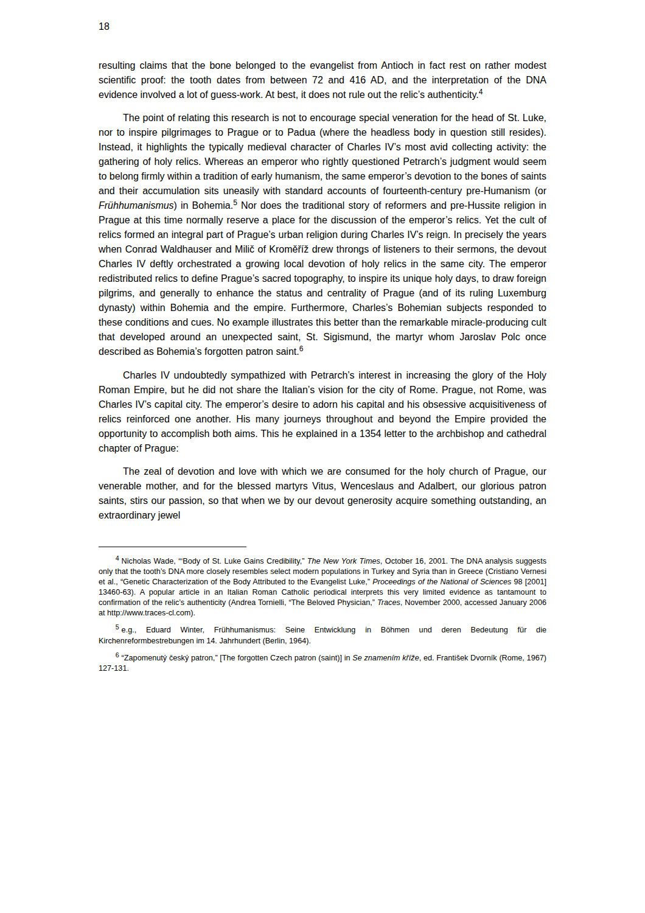18
resulting claims that the bone belonged to the evangelist from Antioch in fact rest on rather modest scientific proof: the tooth dates from between 72 and 416 AD, and the interpretation of the DNA evidence involved a lot of guess-work. At best, it does not rule out the relic’s authenticity.4
The point of relating this research is not to encourage special veneration for the head of St. Luke, nor to inspire pilgrimages to Prague or to Padua (where the headless body in question still resides). Instead, it highlights the typically medieval character of Charles IV’s most avid collecting activity: the gathering of holy relics. Whereas an emperor who rightly questioned Petrarch’s judgment would seem to belong firmly within a tradition of early humanism, the same emperor’s devotion to the bones of saints and their accumulation sits uneasily with standard accounts of fourteenth-century pre-Humanism (or Frühhumanismus) in Bohemia.5 Nor does the traditional story of reformers and pre-Hussite religion in Prague at this time normally reserve a place for the discussion of the emperor’s relics. Yet the cult of relics formed an integral part of Prague’s urban religion during Charles IV’s reign. In precisely the years when Conrad Waldhauser and Milič of Kroměříž drew throngs of listeners to their sermons, the devout Charles IV deftly orchestrated a growing local devotion of holy relics in the same city. The emperor redistributed relics to define Prague’s sacred topography, to inspire its unique holy days, to draw foreign pilgrims, and generally to enhance the status and centrality of Prague (and of its ruling Luxemburg dynasty) within Bohemia and the empire. Furthermore, Charles’s Bohemian subjects responded to these conditions and cues. No example illustrates this better than the remarkable miracle-producing cult that developed around an unexpected saint, St. Sigismund, the martyr whom Jaroslav Polc once described as Bohemia’s forgotten patron saint.6
Charles IV undoubtedly sympathized with Petrarch’s interest in increasing the glory of the Holy Roman Empire, but he did not share the Italian’s vision for the city of Rome. Prague, not Rome, was Charles IV’s capital city. The emperor’s desire to adorn his capital and his obsessive acquisitiveness of relics reinforced one another. His many journeys throughout and beyond the Empire provided the opportunity to accomplish both aims. This he explained in a 1354 letter to the archbishop and cathedral chapter of Prague:
The zeal of devotion and love with which we are consumed for the holy church of Prague, our venerable mother, and for the blessed martyrs Vitus, Wenceslaus and Adalbert, our glorious patron saints, stirs our passion, so that when we by our devout generosity acquire something outstanding, an extraordinary jewel
4 Nicholas Wade, “‘Body of St. Luke Gains Credibility,” The New York Times, October 16, 2001. The DNA analysis suggests only that the tooth’s DNA more closely resembles select modern populations in Turkey and Syria than in Greece (Cristiano Vernesi et al., “Genetic Characterization of the Body Attributed to the Evangelist Luke,” Proceedings of the National of Sciences 98 [2001] 13460-63). A popular article in an Italian Roman Catholic periodical interprets this very limited evidence as tantamount to confirmation of the relic’s authenticity (Andrea Tornielli, “The Beloved Physician,” Traces, November 2000, accessed January 2006 at http://www.traces-cl.com).
5e.g., Eduard Winter, Frühhumanismus: Seine Entwicklung in Böhmen und deren Bedeutung für die Kirchenreformbestrebungen im 14. Jahrhundert (Berlin, 1964).
6“Zapomenutý český patron,” [The forgotten Czech patron (saint)] in Se znamením kříže, ed. František Dvorník (Rome, 1967) 127-131.